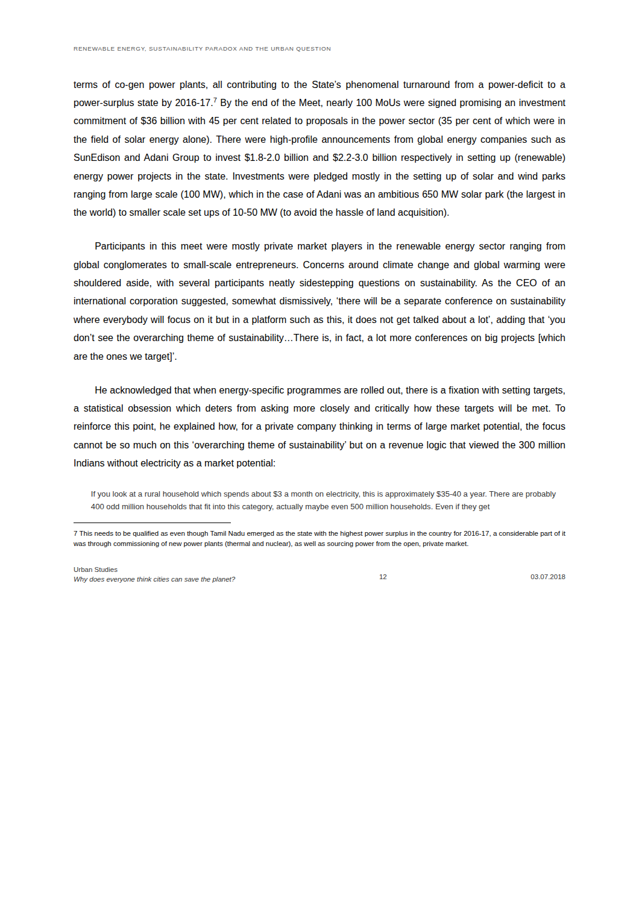Renewable Energy, Sustainability Paradox and the Urban Question
terms of co-gen power plants, all contributing to the State’s phenomenal turnaround from a power-deficit to a power-surplus state by 2016-17.7 By the end of the Meet, nearly 100 MoUs were signed promising an investment commitment of $36 billion with 45 per cent related to proposals in the power sector (35 per cent of which were in the field of solar energy alone). There were high-profile announcements from global energy companies such as SunEdison and Adani Group to invest $1.8-2.0 billion and $2.2-3.0 billion respectively in setting up (renewable) energy power projects in the state. Investments were pledged mostly in the setting up of solar and wind parks ranging from large scale (100 MW), which in the case of Adani was an ambitious 650 MW solar park (the largest in the world) to smaller scale set ups of 10-50 MW (to avoid the hassle of land acquisition).
Participants in this meet were mostly private market players in the renewable energy sector ranging from global conglomerates to small-scale entrepreneurs. Concerns around climate change and global warming were shouldered aside, with several participants neatly sidestepping questions on sustainability. As the CEO of an international corporation suggested, somewhat dismissively, ‘there will be a separate conference on sustainability where everybody will focus on it but in a platform such as this, it does not get talked about a lot’, adding that ‘you don’t see the overarching theme of sustainability…There is, in fact, a lot more conferences on big projects [which are the ones we target]’.
He acknowledged that when energy-specific programmes are rolled out, there is a fixation with setting targets, a statistical obsession which deters from asking more closely and critically how these targets will be met. To reinforce this point, he explained how, for a private company thinking in terms of large market potential, the focus cannot be so much on this ‘overarching theme of sustainability’ but on a revenue logic that viewed the 300 million Indians without electricity as a market potential:
If you look at a rural household which spends about $3 a month on electricity, this is approximately $35-40 a year. There are probably 400 odd million households that fit into this category, actually maybe even 500 million households. Even if they get
7 This needs to be qualified as even though Tamil Nadu emerged as the state with the highest power surplus in the country for 2016-17, a considerable part of it was through commissioning of new power plants (thermal and nuclear), as well as sourcing power from the open, private market.
Urban Studies
Why does everyone think cities can save the planet?
12
03.07.2018